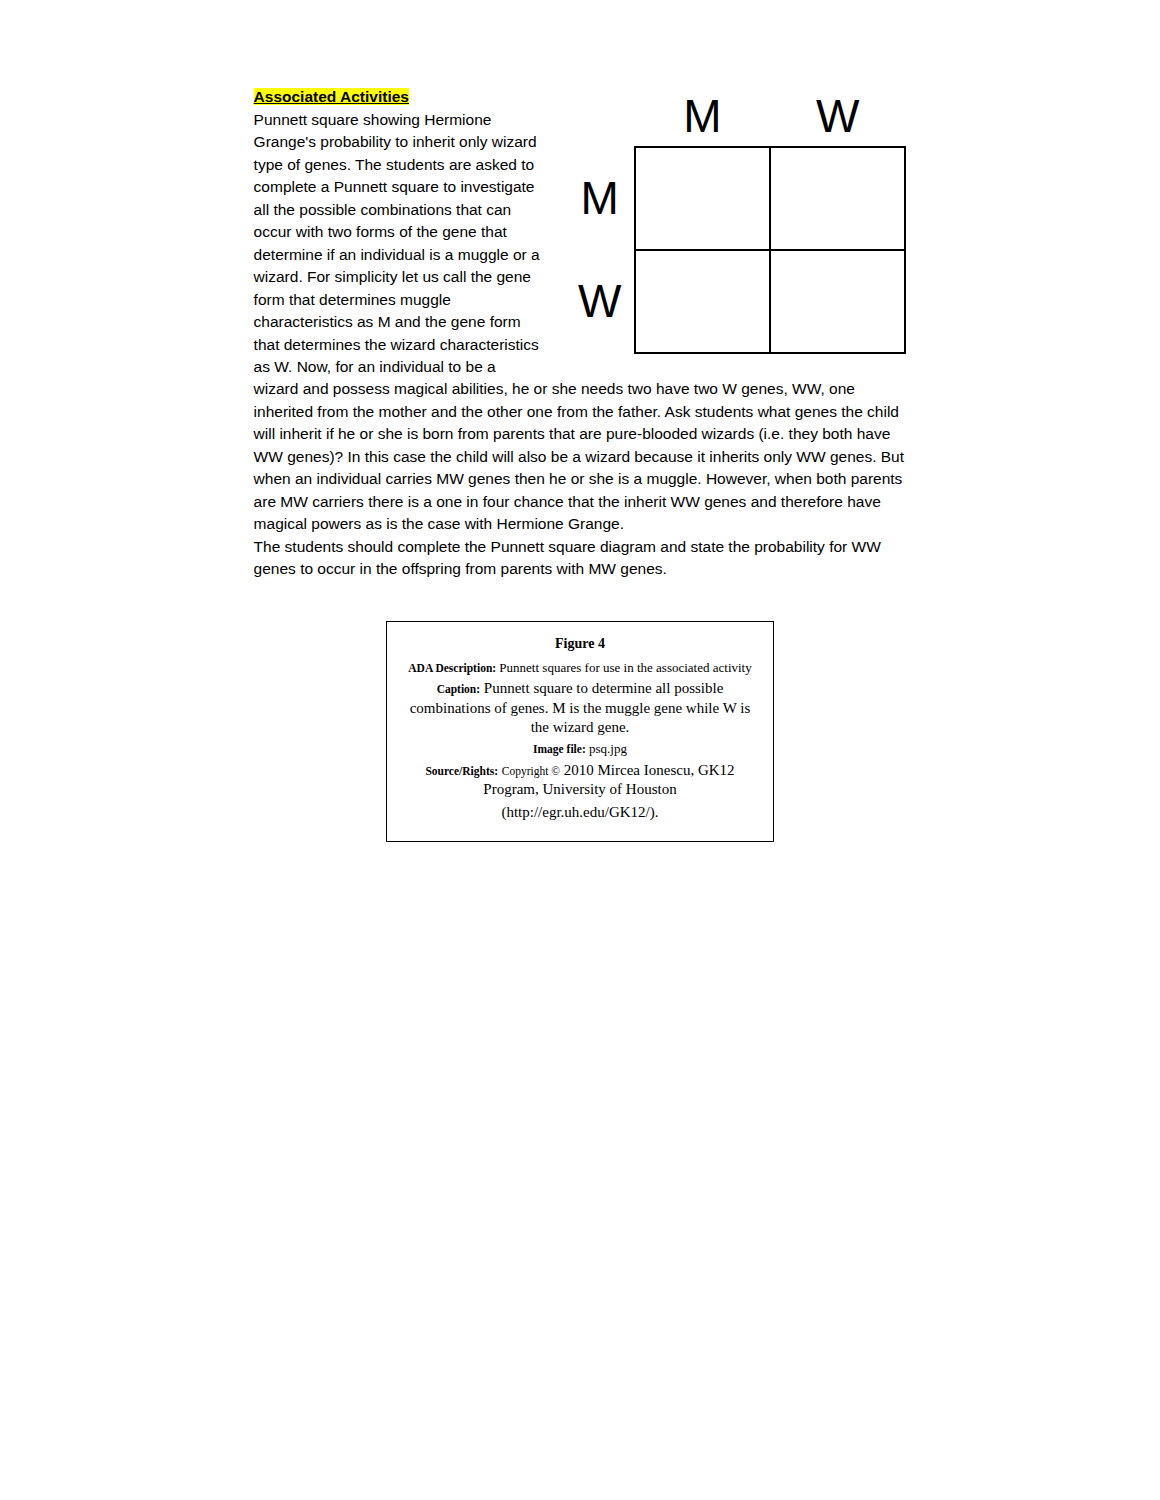| | M | W |
| M | | |
| W | | |
Associated Activities
Punnett square showing Hermione Grange's probability to inherit only wizard type of genes. The students are asked to complete a Punnett square to investigate all the possible combinations that can occur with two forms of the gene that determine if an individual is a muggle or a wizard. For simplicity let us call the gene form that determines muggle characteristics as M and the gene form that determines the wizard characteristics as W. Now, for an individual to be a wizard and possess magical abilities, he or she needs two have two W genes, WW, one inherited from the mother and the other one from the father. Ask students what genes the child will inherit if he or she is born from parents that are pure-blooded wizards (i.e. they both have WW genes)? In this case the child will also be a wizard because it inherits only WW genes. But when an individual carries MW genes then he or she is a muggle. However, when both parents are MW carriers there is a one in four chance that the inherit WW genes and therefore have magical powers as is the case with Hermione Grange.
The students should complete the Punnett square diagram and state the probability for WW genes to occur in the offspring from parents with MW genes.
Figure 4
ADA Description: Punnett squares for use in the associated activity
Caption: Punnett square to determine all possible combinations of genes. M is the muggle gene while W is the wizard gene.
Image file: psq.jpg
Source/Rights: Copyright © 2010 Mircea Ionescu, GK12 Program, University of Houston
(http://egr.uh.edu/GK12/).